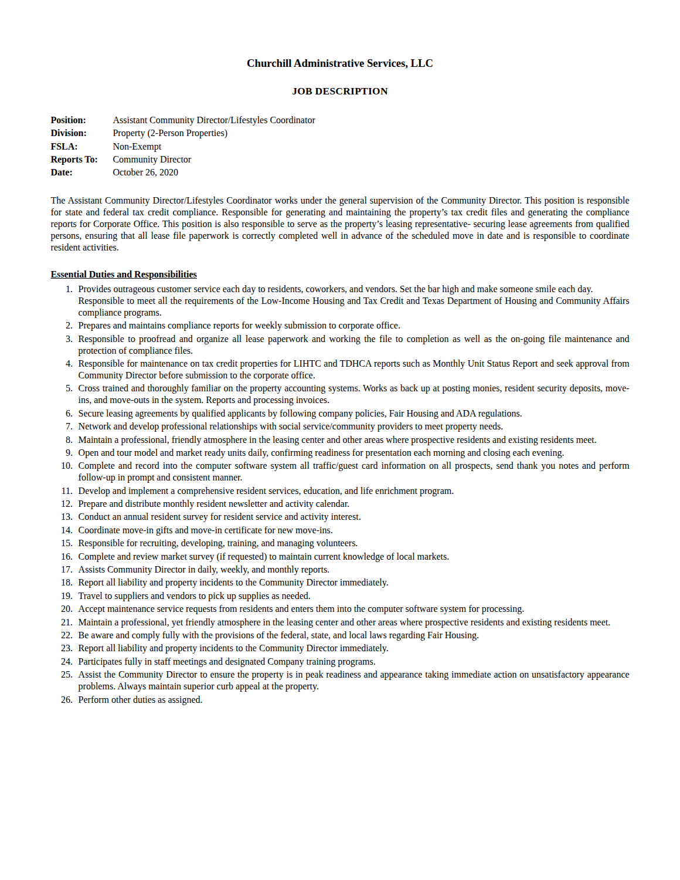Churchill Administrative Services, LLC
JOB DESCRIPTION
| Position: | Assistant Community Director/Lifestyles Coordinator |
| Division: | Property (2-Person Properties) |
| FSLA: | Non-Exempt |
| Reports To: | Community Director |
| Date: | October 26, 2020 |
The Assistant Community Director/Lifestyles Coordinator works under the general supervision of the Community Director. This position is responsible for state and federal tax credit compliance. Responsible for generating and maintaining the property’s tax credit files and generating the compliance reports for Corporate Office. This position is also responsible to serve as the property’s leasing representative- securing lease agreements from qualified persons, ensuring that all lease file paperwork is correctly completed well in advance of the scheduled move in date and is responsible to coordinate resident activities.
Essential Duties and Responsibilities
Provides outrageous customer service each day to residents, coworkers, and vendors. Set the bar high and make someone smile each day.
Responsible to meet all the requirements of the Low-Income Housing and Tax Credit and Texas Department of Housing and Community Affairs compliance programs.
Prepares and maintains compliance reports for weekly submission to corporate office.
Responsible to proofread and organize all lease paperwork and working the file to completion as well as the on-going file maintenance and protection of compliance files.
Responsible for maintenance on tax credit properties for LIHTC and TDHCA reports such as Monthly Unit Status Report and seek approval from Community Director before submission to the corporate office.
Cross trained and thoroughly familiar on the property accounting systems. Works as back up at posting monies, resident security deposits, move-ins, and move-outs in the system. Reports and processing invoices.
Secure leasing agreements by qualified applicants by following company policies, Fair Housing and ADA regulations.
Network and develop professional relationships with social service/community providers to meet property needs.
Maintain a professional, friendly atmosphere in the leasing center and other areas where prospective residents and existing residents meet.
Open and tour model and market ready units daily, confirming readiness for presentation each morning and closing each evening.
Complete and record into the computer software system all traffic/guest card information on all prospects, send thank you notes and perform follow-up in prompt and consistent manner.
Develop and implement a comprehensive resident services, education, and life enrichment program.
Prepare and distribute monthly resident newsletter and activity calendar.
Conduct an annual resident survey for resident service and activity interest.
Coordinate move-in gifts and move-in certificate for new move-ins.
Responsible for recruiting, developing, training, and managing volunteers.
Complete and review market survey (if requested) to maintain current knowledge of local markets.
Assists Community Director in daily, weekly, and monthly reports.
Report all liability and property incidents to the Community Director immediately.
Travel to suppliers and vendors to pick up supplies as needed.
Accept maintenance service requests from residents and enters them into the computer software system for processing.
Maintain a professional, yet friendly atmosphere in the leasing center and other areas where prospective residents and existing residents meet.
Be aware and comply fully with the provisions of the federal, state, and local laws regarding Fair Housing.
Report all liability and property incidents to the Community Director immediately.
Participates fully in staff meetings and designated Company training programs.
Assist the Community Director to ensure the property is in peak readiness and appearance taking immediate action on unsatisfactory appearance problems. Always maintain superior curb appeal at the property.
Perform other duties as assigned.